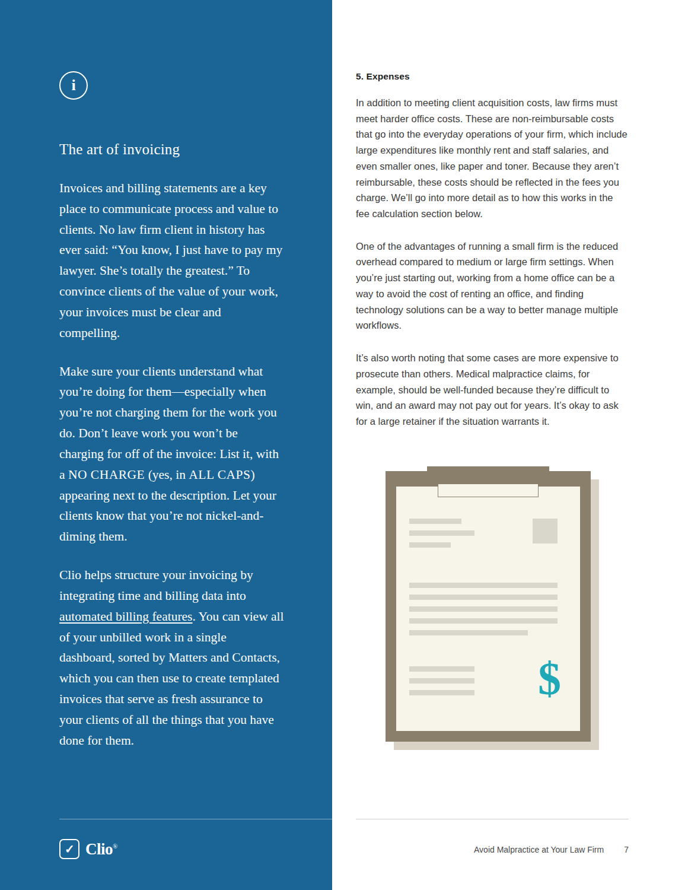i
The art of invoicing
Invoices and billing statements are a key place to communicate process and value to clients. No law firm client in history has ever said: “You know, I just have to pay my lawyer. She’s totally the greatest.” To convince clients of the value of your work, your invoices must be clear and compelling.
Make sure your clients understand what you’re doing for them—especially when you’re not charging them for the work you do. Don’t leave work you won’t be charging for off of the invoice: List it, with a NO CHARGE (yes, in ALL CAPS) appearing next to the description. Let your clients know that you’re not nickel-and-diming them.
Clio helps structure your invoicing by integrating time and billing data into automated billing features. You can view all of your unbilled work in a single dashboard, sorted by Matters and Contacts, which you can then use to create templated invoices that serve as fresh assurance to your clients of all the things that you have done for them.
5. Expenses
In addition to meeting client acquisition costs, law firms must meet harder office costs. These are non-reimbursable costs that go into the everyday operations of your firm, which include large expenditures like monthly rent and staff salaries, and even smaller ones, like paper and toner. Because they aren’t reimbursable, these costs should be reflected in the fees you charge. We’ll go into more detail as to how this works in the fee calculation section below.
One of the advantages of running a small firm is the reduced overhead compared to medium or large firm settings. When you’re just starting out, working from a home office can be a way to avoid the cost of renting an office, and finding technology solutions can be a way to better manage multiple workflows.
It’s also worth noting that some cases are more expensive to prosecute than others. Medical malpractice claims, for example, should be well-funded because they’re difficult to win, and an award may not pay out for years. It’s okay to ask for a large retainer if the situation warrants it.
$
✓
Clio®
Avoid Malpractice at Your Law Firm 7